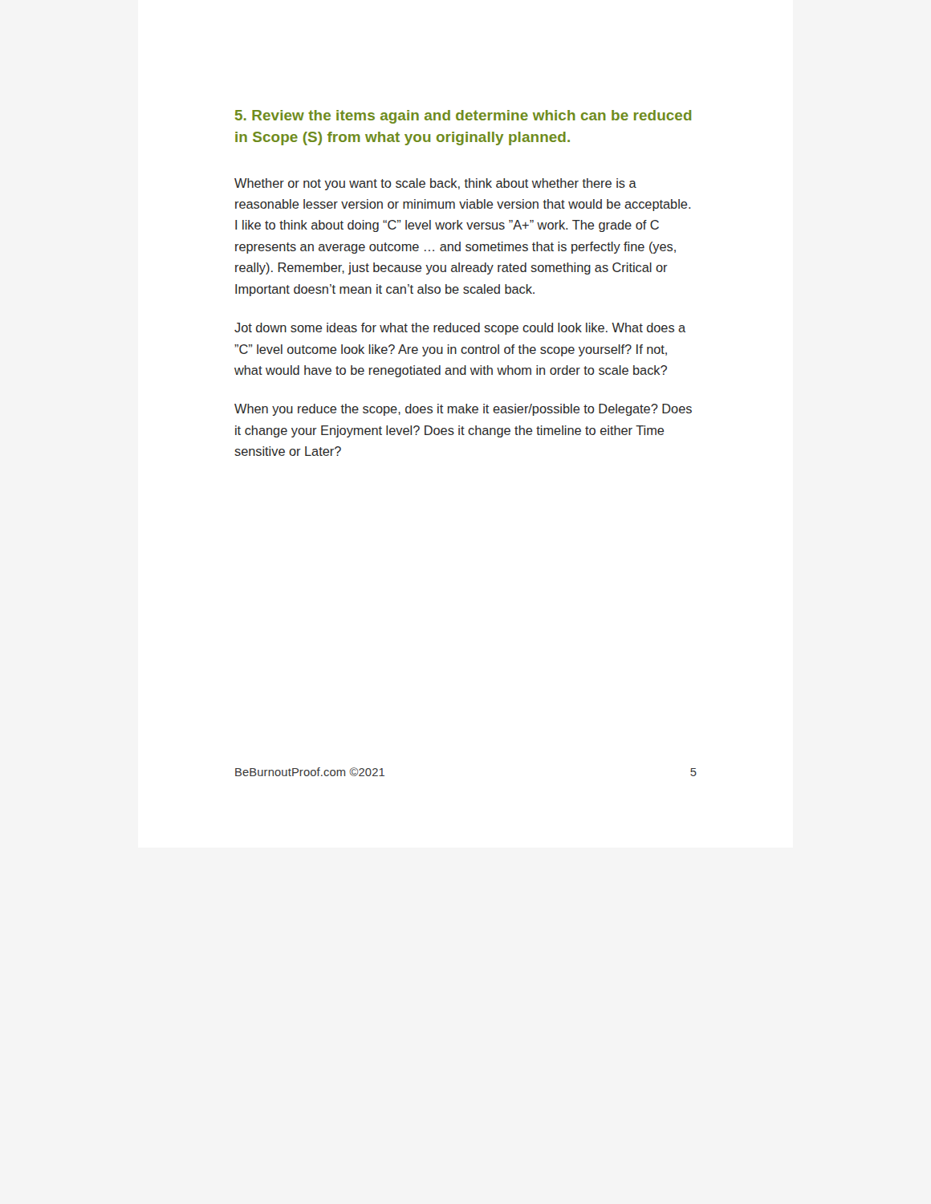5. Review the items again and determine which can be reduced in Scope (S) from what you originally planned.
Whether or not you want to scale back, think about whether there is a reasonable lesser version or minimum viable version that would be acceptable. I like to think about doing “C” level work versus ”A+” work. The grade of C represents an average outcome … and sometimes that is perfectly fine (yes, really). Remember, just because you already rated something as Critical or Important doesn’t mean it can’t also be scaled back.
Jot down some ideas for what the reduced scope could look like. What does a ”C” level outcome look like? Are you in control of the scope yourself? If not, what would have to be renegotiated and with whom in order to scale back?
When you reduce the scope, does it make it easier/possible to Delegate? Does it change your Enjoyment level? Does it change the timeline to either Time sensitive or Later?
BeBurnoutProof.com ©2021 5